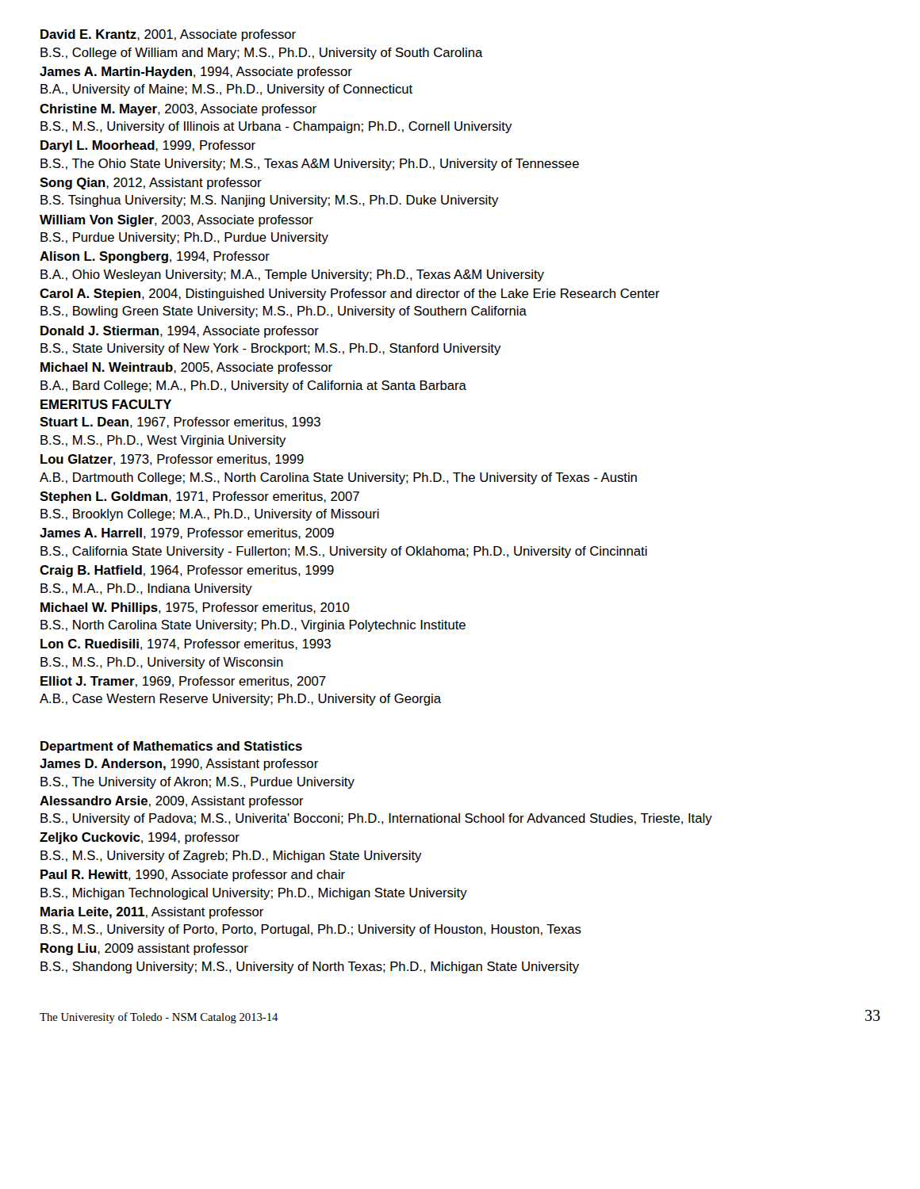David E. Krantz, 2001, Associate professor
B.S., College of William and Mary; M.S., Ph.D., University of South Carolina
James A. Martin-Hayden, 1994, Associate professor
B.A., University of Maine; M.S., Ph.D., University of Connecticut
Christine M. Mayer, 2003, Associate professor
B.S., M.S., University of Illinois at Urbana - Champaign; Ph.D., Cornell University
Daryl L. Moorhead, 1999, Professor
B.S., The Ohio State University; M.S., Texas A&M University; Ph.D., University of Tennessee
Song Qian, 2012, Assistant professor
B.S. Tsinghua University; M.S. Nanjing University; M.S., Ph.D. Duke University
William Von Sigler, 2003, Associate professor
B.S., Purdue University; Ph.D., Purdue University
Alison L. Spongberg, 1994, Professor
B.A., Ohio Wesleyan University; M.A., Temple University; Ph.D., Texas A&M University
Carol A. Stepien, 2004, Distinguished University Professor and director of the Lake Erie Research Center
B.S., Bowling Green State University; M.S., Ph.D., University of Southern California
Donald J. Stierman, 1994, Associate professor
B.S., State University of New York - Brockport; M.S., Ph.D., Stanford University
Michael N. Weintraub, 2005, Associate professor
B.A., Bard College; M.A., Ph.D., University of California at Santa Barbara
EMERITUS FACULTY
Stuart L. Dean, 1967, Professor emeritus, 1993
B.S., M.S., Ph.D., West Virginia University
Lou Glatzer, 1973, Professor emeritus, 1999
A.B., Dartmouth College; M.S., North Carolina State University; Ph.D., The University of Texas - Austin
Stephen L. Goldman, 1971, Professor emeritus, 2007
B.S., Brooklyn College; M.A., Ph.D., University of Missouri
James A. Harrell, 1979, Professor emeritus, 2009
B.S., California State University - Fullerton; M.S., University of Oklahoma; Ph.D., University of Cincinnati
Craig B. Hatfield, 1964, Professor emeritus, 1999
B.S., M.A., Ph.D., Indiana University
Michael W. Phillips, 1975, Professor emeritus, 2010
B.S., North Carolina State University; Ph.D., Virginia Polytechnic Institute
Lon C. Ruedisili, 1974, Professor emeritus, 1993
B.S., M.S., Ph.D., University of Wisconsin
Elliot J. Tramer, 1969, Professor emeritus, 2007
A.B., Case Western Reserve University; Ph.D., University of Georgia
Department of Mathematics and Statistics
James D. Anderson, 1990, Assistant professor
B.S., The University of Akron; M.S., Purdue University
Alessandro Arsie, 2009, Assistant professor
B.S., University of Padova; M.S., Univerita' Bocconi; Ph.D., International School for Advanced Studies, Trieste, Italy
Zeljko Cuckovic, 1994, professor
B.S., M.S., University of Zagreb; Ph.D., Michigan State University
Paul R. Hewitt, 1990, Associate professor and chair
B.S., Michigan Technological University; Ph.D., Michigan State University
Maria Leite, 2011, Assistant professor
B.S., M.S., University of Porto, Porto, Portugal, Ph.D.; University of Houston, Houston, Texas
Rong Liu, 2009 assistant professor
B.S., Shandong University; M.S., University of North Texas; Ph.D., Michigan State University
The Univeresity of Toledo - NSM Catalog 2013-14 33